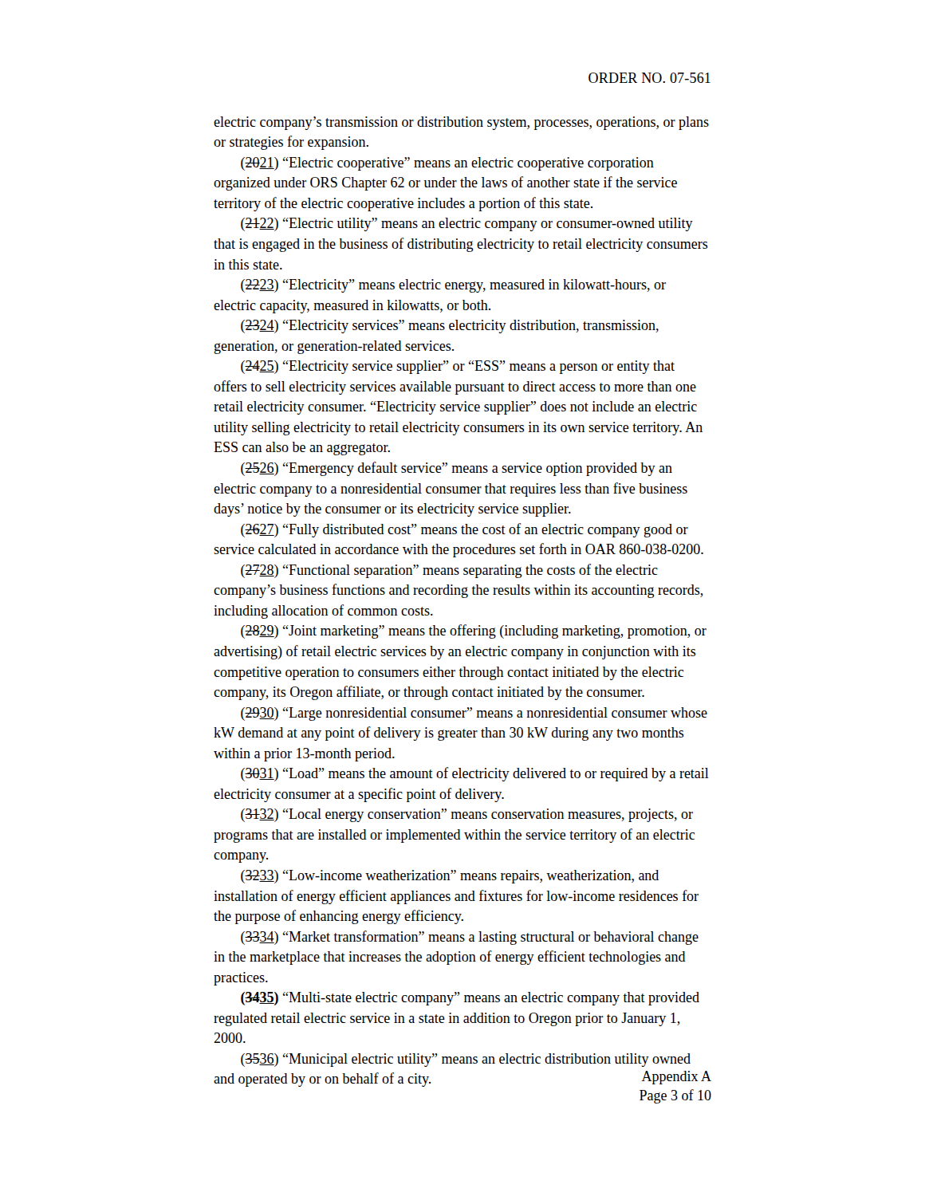ORDER NO. 07-561
electric company’s transmission or distribution system, processes, operations, or plans or strategies for expansion.
(2021) “Electric cooperative” means an electric cooperative corporation organized under ORS Chapter 62 or under the laws of another state if the service territory of the electric cooperative includes a portion of this state.
(2122) “Electric utility” means an electric company or consumer-owned utility that is engaged in the business of distributing electricity to retail electricity consumers in this state.
(2223) “Electricity” means electric energy, measured in kilowatt-hours, or electric capacity, measured in kilowatts, or both.
(2324) “Electricity services” means electricity distribution, transmission, generation, or generation-related services.
(2425) “Electricity service supplier” or “ESS” means a person or entity that offers to sell electricity services available pursuant to direct access to more than one retail electricity consumer. “Electricity service supplier” does not include an electric utility selling electricity to retail electricity consumers in its own service territory. An ESS can also be an aggregator.
(2526) “Emergency default service” means a service option provided by an electric company to a nonresidential consumer that requires less than five business days’ notice by the consumer or its electricity service supplier.
(2627) “Fully distributed cost” means the cost of an electric company good or service calculated in accordance with the procedures set forth in OAR 860-038-0200.
(2728) “Functional separation” means separating the costs of the electric company’s business functions and recording the results within its accounting records, including allocation of common costs.
(2829) “Joint marketing” means the offering (including marketing, promotion, or advertising) of retail electric services by an electric company in conjunction with its competitive operation to consumers either through contact initiated by the electric company, its Oregon affiliate, or through contact initiated by the consumer.
(2930) “Large nonresidential consumer” means a nonresidential consumer whose kW demand at any point of delivery is greater than 30 kW during any two months within a prior 13-month period.
(3031) “Load” means the amount of electricity delivered to or required by a retail electricity consumer at a specific point of delivery.
(3132) “Local energy conservation” means conservation measures, projects, or programs that are installed or implemented within the service territory of an electric company.
(3233) “Low-income weatherization” means repairs, weatherization, and installation of energy efficient appliances and fixtures for low-income residences for the purpose of enhancing energy efficiency.
(3334) “Market transformation” means a lasting structural or behavioral change in the marketplace that increases the adoption of energy efficient technologies and practices.
(3435) “Multi-state electric company” means an electric company that provided regulated retail electric service in a state in addition to Oregon prior to January 1, 2000.
(3536) “Municipal electric utility” means an electric distribution utility owned and operated by or on behalf of a city.
Appendix A
Page 3 of 10